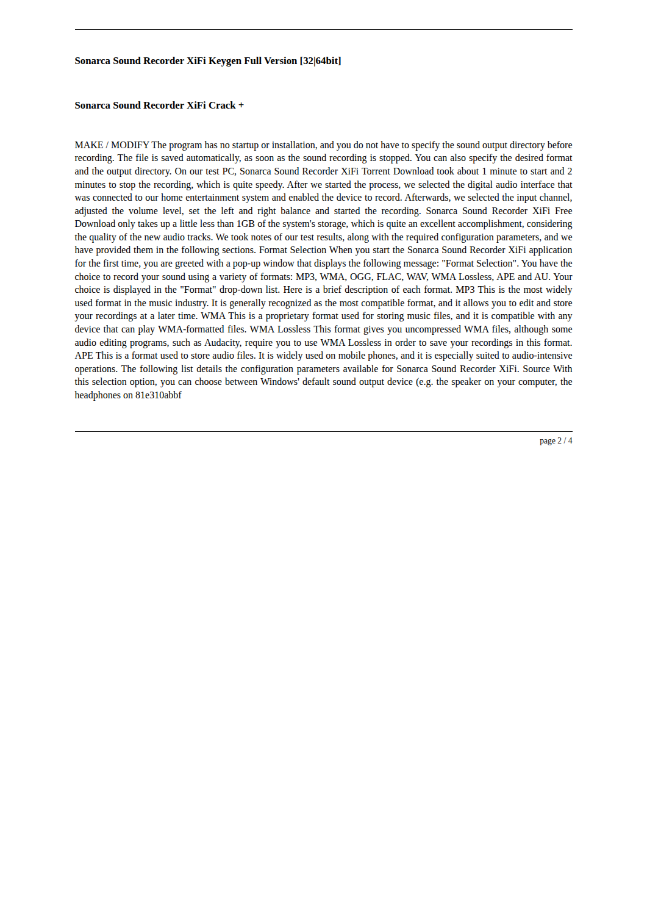Sonarca Sound Recorder XiFi Keygen Full Version [32|64bit]
Sonarca Sound Recorder XiFi Crack +
MAKE / MODIFY The program has no startup or installation, and you do not have to specify the sound output directory before recording. The file is saved automatically, as soon as the sound recording is stopped. You can also specify the desired format and the output directory. On our test PC, Sonarca Sound Recorder XiFi Torrent Download took about 1 minute to start and 2 minutes to stop the recording, which is quite speedy. After we started the process, we selected the digital audio interface that was connected to our home entertainment system and enabled the device to record. Afterwards, we selected the input channel, adjusted the volume level, set the left and right balance and started the recording. Sonarca Sound Recorder XiFi Free Download only takes up a little less than 1GB of the system's storage, which is quite an excellent accomplishment, considering the quality of the new audio tracks. We took notes of our test results, along with the required configuration parameters, and we have provided them in the following sections. Format Selection When you start the Sonarca Sound Recorder XiFi application for the first time, you are greeted with a pop-up window that displays the following message: "Format Selection". You have the choice to record your sound using a variety of formats: MP3, WMA, OGG, FLAC, WAV, WMA Lossless, APE and AU. Your choice is displayed in the "Format" drop-down list. Here is a brief description of each format. MP3 This is the most widely used format in the music industry. It is generally recognized as the most compatible format, and it allows you to edit and store your recordings at a later time. WMA This is a proprietary format used for storing music files, and it is compatible with any device that can play WMA-formatted files. WMA Lossless This format gives you uncompressed WMA files, although some audio editing programs, such as Audacity, require you to use WMA Lossless in order to save your recordings in this format. APE This is a format used to store audio files. It is widely used on mobile phones, and it is especially suited to audio-intensive operations. The following list details the configuration parameters available for Sonarca Sound Recorder XiFi. Source With this selection option, you can choose between Windows' default sound output device (e.g. the speaker on your computer, the headphones on 81e310abbf
page 2 / 4